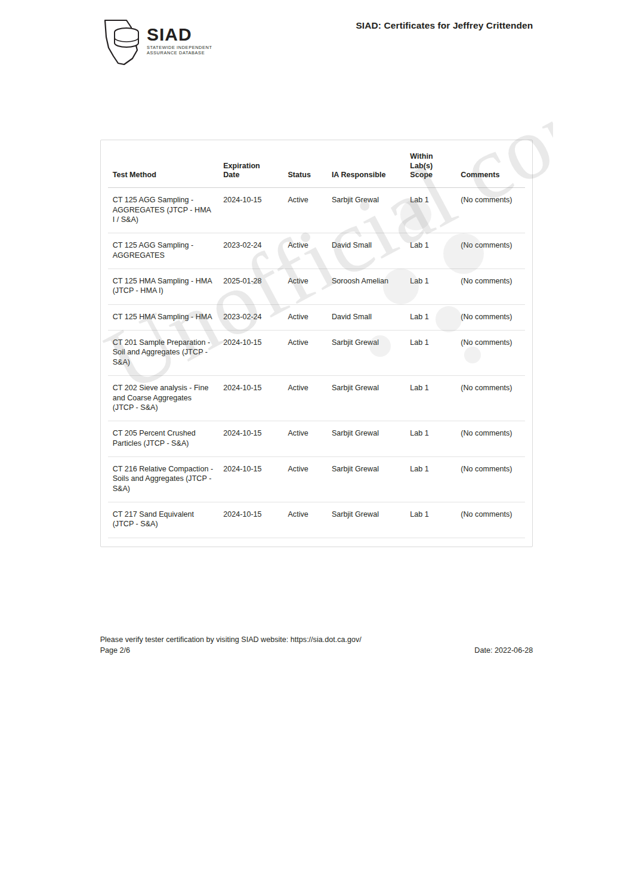SIAD STATEWIDE INDEPENDENT ASSURANCE DATABASE
SIAD: Certificates for Jeffrey Crittenden
Unofficial copy
| Test Method | Expiration Date | Status | IA Responsible | Within Lab(s) Scope | Comments |
| --- | --- | --- | --- | --- | --- |
| CT 125 AGG Sampling - AGGREGATES (JTCP - HMA I / S&A) | 2024-10-15 | Active | Sarbjit Grewal | Lab 1 | (No comments) |
| CT 125 AGG Sampling - AGGREGATES | 2023-02-24 | Active | David Small | Lab 1 | (No comments) |
| CT 125 HMA Sampling - HMA (JTCP - HMA I) | 2025-01-28 | Active | Soroosh Amelian | Lab 1 | (No comments) |
| CT 125 HMA Sampling - HMA | 2023-02-24 | Active | David Small | Lab 1 | (No comments) |
| CT 201 Sample Preparation - Soil and Aggregates (JTCP - S&A) | 2024-10-15 | Active | Sarbjit Grewal | Lab 1 | (No comments) |
| CT 202 Sieve analysis - Fine and Coarse Aggregates (JTCP - S&A) | 2024-10-15 | Active | Sarbjit Grewal | Lab 1 | (No comments) |
| CT 205 Percent Crushed Particles (JTCP - S&A) | 2024-10-15 | Active | Sarbjit Grewal | Lab 1 | (No comments) |
| CT 216 Relative Compaction - Soils and Aggregates (JTCP - S&A) | 2024-10-15 | Active | Sarbjit Grewal | Lab 1 | (No comments) |
| CT 217 Sand Equivalent (JTCP - S&A) | 2024-10-15 | Active | Sarbjit Grewal | Lab 1 | (No comments) |
Please verify tester certification by visiting SIAD website: https://sia.dot.ca.gov/
Page 2/6 Date: 2022-06-28